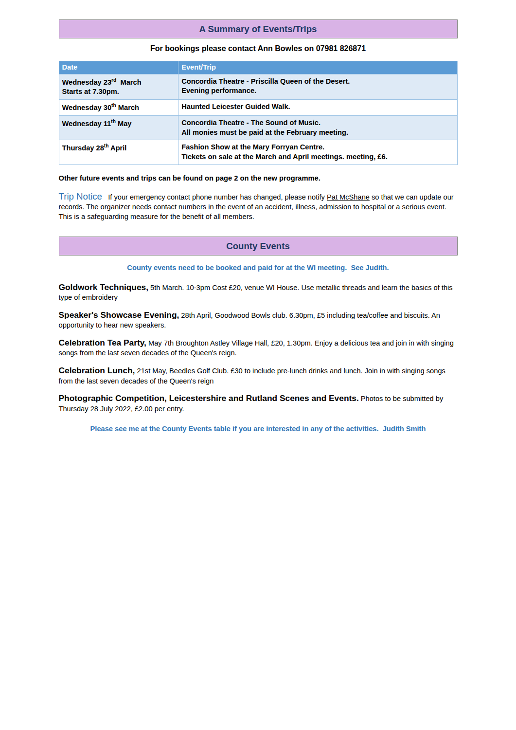A Summary of Events/Trips
For bookings please contact Ann Bowles on 07981 826871
| Date | Event/Trip |
| --- | --- |
| Wednesday 23 rd March Starts at 7.30pm. | Concordia Theatre - Priscilla Queen of the Desert. Evening performance. |
| Wednesday 30 th March | Haunted Leicester Guided Walk. |
| Wednesday 11 th May | Concordia Theatre - The Sound of Music. All monies must be paid at the February meeting. |
| Thursday 28 th April | Fashion Show at the Mary Forryan Centre. Tickets on sale at the March and April meetings. meeting, £6. |
Other future events and trips can be found on page 2 on the new programme.
Trip Notice If your emergency contact phone number has changed, please notify Pat McShane so that we can update our records. The organizer needs contact numbers in the event of an accident, illness, admission to hospital or a serious event. This is a safeguarding measure for the benefit of all members.
County Events
County events need to be booked and paid for at the WI meeting. See Judith.
Goldwork Techniques, 5th March. 10-3pm Cost £20, venue WI House. Use metallic threads and learn the basics of this type of embroidery
Speaker's Showcase Evening, 28th April, Goodwood Bowls club. 6.30pm, £5 including tea/coffee and biscuits. An opportunity to hear new speakers.
Celebration Tea Party, May 7th Broughton Astley Village Hall, £20, 1.30pm. Enjoy a delicious tea and join in with singing songs from the last seven decades of the Queen's reign.
Celebration Lunch, 21st May, Beedles Golf Club. £30 to include pre-lunch drinks and lunch. Join in with singing songs from the last seven decades of the Queen's reign
Photographic Competition, Leicestershire and Rutland Scenes and Events. Photos to be submitted by Thursday 28 July 2022, £2.00 per entry.
Please see me at the County Events table if you are interested in any of the activities. Judith Smith